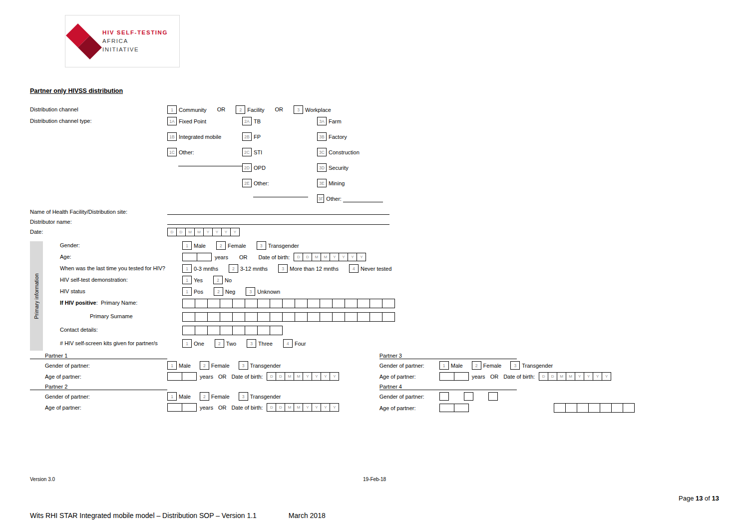HIV SELF-TESTING
AFRICA
INITIATIVE
Partner only HIVSS distribution
Distribution channel
1 Community OR 2 Facility OR 3 Workplace
Distribution channel type:
1A Fixed Point
1B Integrated mobile
1C Other:
2A TB
2B FP
2C STI
2D OPD
2E Other:
3A Farm
3B Factory
3C Construction
3D Security
3E Mining
3F Other:
Name of Health Facility/Distribution site:
Distributor name:
Date:
DDMMYYYY
Primary information
Gender:
1 Male 2 Female 3 Transgender
Age:
years OR Date of birth: DDMMYYYY
When was the last time you tested for HIV?
10-3 mnths 23-12 mnths 3 More than 12 mnths 4 Never tested
HIV self-test demonstration:
1 Yes 2 No
HIV status
1 Pos 2 Neg 3 Unknown
If HIV positive: Primary Name:
Primary Surname
Contact details:
# HIV self-screen kits given for partner/s
1 One 2 Two 3 Three 4 Four
Partner 1
Gender of partner:
1 Male 2 Female 3 Transgender
Age of partner:
years OR Date of birth: DDMMYYYY
Partner 2
Gender of partner:
1 Male 2 Female 3 Transgender
Age of partner:
years OR Date of birth: DDMMYYYY
Partner 3
Gender of partner:
1 Male 2 Female 3 Transgender
Age of partner:
years OR Date of birth: DDMMYYYY
Partner 4
Gender of partner:
Age of partner:
Version 3.0
19-Feb-18
Page 13 of 13
Wits RHI STAR Integrated mobile model – Distribution SOP – Version 1.1 March 2018